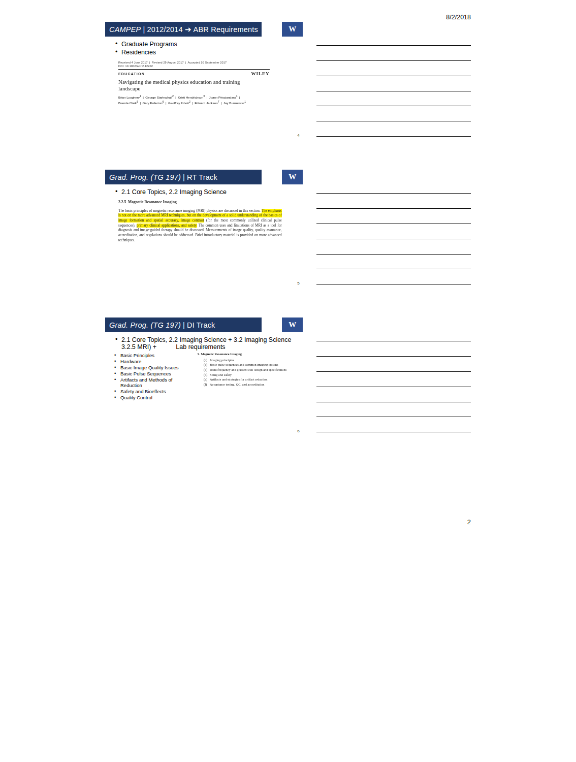8/2/2018
CAMPEP|2012/2014 ➔ ABR Requirements
W
Graduate Programs
Residencies
Received 4 June 2017 | Revised 29 August 2017 | Accepted 10 September 2017
DOI: 10.1002/acm2.12202
EDUCATION
WILEY
Navigating the medical physics education and training
landscape
Brian Loughery1 | George Starkschall2 | Kristi Hendrickson3 | Joann Prisciandaro4 |
Brenda Clark5 | Gary Fullerton6 | Geoffrey Ibbott2 | Edward Jackson7 | Jay Burmeister1
4
Grad. Prog. (TG 197)|RT Track
W
2.1 Core Topics, 2.2 Imaging Science
2.2.5 Magnetic Resonance Imaging
The basic principles of magnetic resonance imaging (MRI) physics are discussed in this section. The emphasis is not on the more advanced MRI techniques, but on the development of a solid understanding of the basics of image formation and spatial accuracy, image contrast (for the most commonly utilized clinical pulse sequences), primary clinical applications, and safety. The common uses and limitations of MRI as a tool for diagnosis and image-guided therapy should be discussed. Measurements of image quality, quality assurance, accreditation, and regulations should be addressed. Brief introductory material is provided on more advanced techniques.
5
Grad. Prog. (TG 197)|DI Track
W
2.1 Core Topics, 2.2 Imaging Science + 3.2 Imaging Science 3.2.5 MRI) + Lab requirements
Basic Principles
Hardware
Basic Image Quality Issues
Basic Pulse Sequences
Artifacts and Methods of Reduction
Safety and Bioeffects
Quality Control
9. Magnetic Resonance Imaging
(a) Imaging principles
(b) Basic pulse sequences and common imaging options
(c) Radiofrequency and gradient coil design and specifications
(d) Siting and safety
(e) Artifacts and strategies for artifact reduction
(f) Acceptance testing, QC, and accreditation
6
2